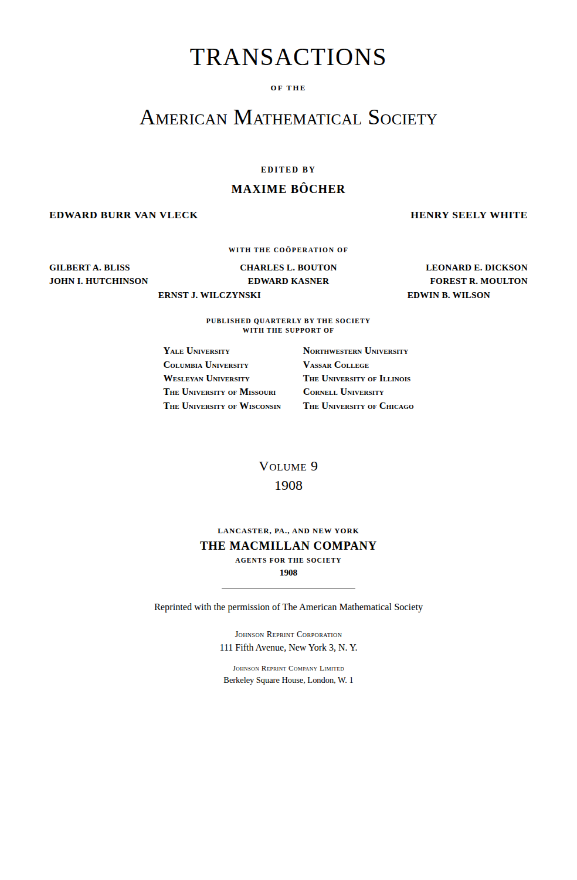TRANSACTIONS
OF THE
American Mathematical Society
EDITED BY
MAXIME BÔCHER
EDWARD BURR VAN VLECK HENRY SEELY WHITE
WITH THE COÖPERATION OF
| GILBERT A. BLISS | CHARLES L. BOUTON | LEONARD E. DICKSON |
| JOHN I. HUTCHINSON | EDWARD KASNER | FOREST R. MOULTON |
| ERNST J. WILCZYNSKI | EDWIN B. WILSON |
PUBLISHED QUARTERLY BY THE SOCIETY
WITH THE SUPPORT OF
| Yale University | Northwestern University |
| Columbia University | Vassar College |
| Wesleyan University | The University of Illinois |
| The University of Missouri | Cornell University |
| The University of Wisconsin | The University of Chicago |
Volume 9
1908
LANCASTER, PA., AND NEW YORK
THE MACMILLAN COMPANY
AGENTS FOR THE SOCIETY
1908
Reprinted with the permission of The American Mathematical Society
Johnson Reprint Corporation
111 Fifth Avenue, New York 3, N. Y.
Johnson Reprint Company Limited
Berkeley Square House, London, W. 1